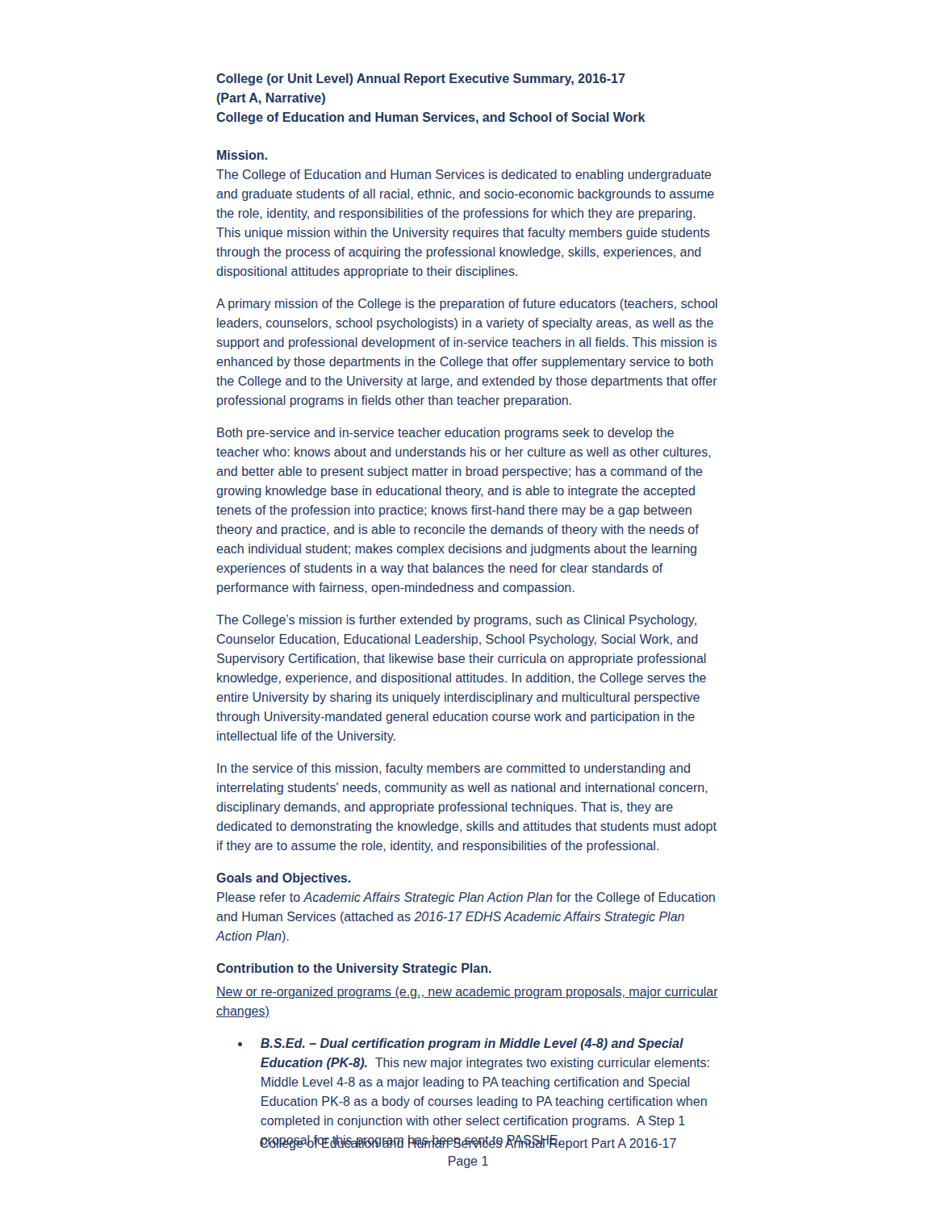College (or Unit Level) Annual Report Executive Summary, 2016-17
(Part A, Narrative)
College of Education and Human Services, and School of Social Work
Mission.
The College of Education and Human Services is dedicated to enabling undergraduate and graduate students of all racial, ethnic, and socio-economic backgrounds to assume the role, identity, and responsibilities of the professions for which they are preparing. This unique mission within the University requires that faculty members guide students through the process of acquiring the professional knowledge, skills, experiences, and dispositional attitudes appropriate to their disciplines.
A primary mission of the College is the preparation of future educators (teachers, school leaders, counselors, school psychologists) in a variety of specialty areas, as well as the support and professional development of in-service teachers in all fields. This mission is enhanced by those departments in the College that offer supplementary service to both the College and to the University at large, and extended by those departments that offer professional programs in fields other than teacher preparation.
Both pre-service and in-service teacher education programs seek to develop the teacher who: knows about and understands his or her culture as well as other cultures, and better able to present subject matter in broad perspective; has a command of the growing knowledge base in educational theory, and is able to integrate the accepted tenets of the profession into practice; knows first-hand there may be a gap between theory and practice, and is able to reconcile the demands of theory with the needs of each individual student; makes complex decisions and judgments about the learning experiences of students in a way that balances the need for clear standards of performance with fairness, open-mindedness and compassion.
The College’s mission is further extended by programs, such as Clinical Psychology, Counselor Education, Educational Leadership, School Psychology, Social Work, and Supervisory Certification, that likewise base their curricula on appropriate professional knowledge, experience, and dispositional attitudes. In addition, the College serves the entire University by sharing its uniquely interdisciplinary and multicultural perspective through University-mandated general education course work and participation in the intellectual life of the University.
In the service of this mission, faculty members are committed to understanding and interrelating students' needs, community as well as national and international concern, disciplinary demands, and appropriate professional techniques. That is, they are dedicated to demonstrating the knowledge, skills and attitudes that students must adopt if they are to assume the role, identity, and responsibilities of the professional.
Goals and Objectives.
Please refer to Academic Affairs Strategic Plan Action Plan for the College of Education and Human Services (attached as 2016-17 EDHS Academic Affairs Strategic Plan Action Plan).
Contribution to the University Strategic Plan.
New or re-organized programs (e.g., new academic program proposals, major curricular changes)
B.S.Ed. – Dual certification program in Middle Level (4-8) and Special Education (PK-8). This new major integrates two existing curricular elements: Middle Level 4-8 as a major leading to PA teaching certification and Special Education PK-8 as a body of courses leading to PA teaching certification when completed in conjunction with other select certification programs. A Step 1 proposal for this program has been sent to PASSHE.
College of Education and Human Services Annual Report Part A 2016-17
Page 1